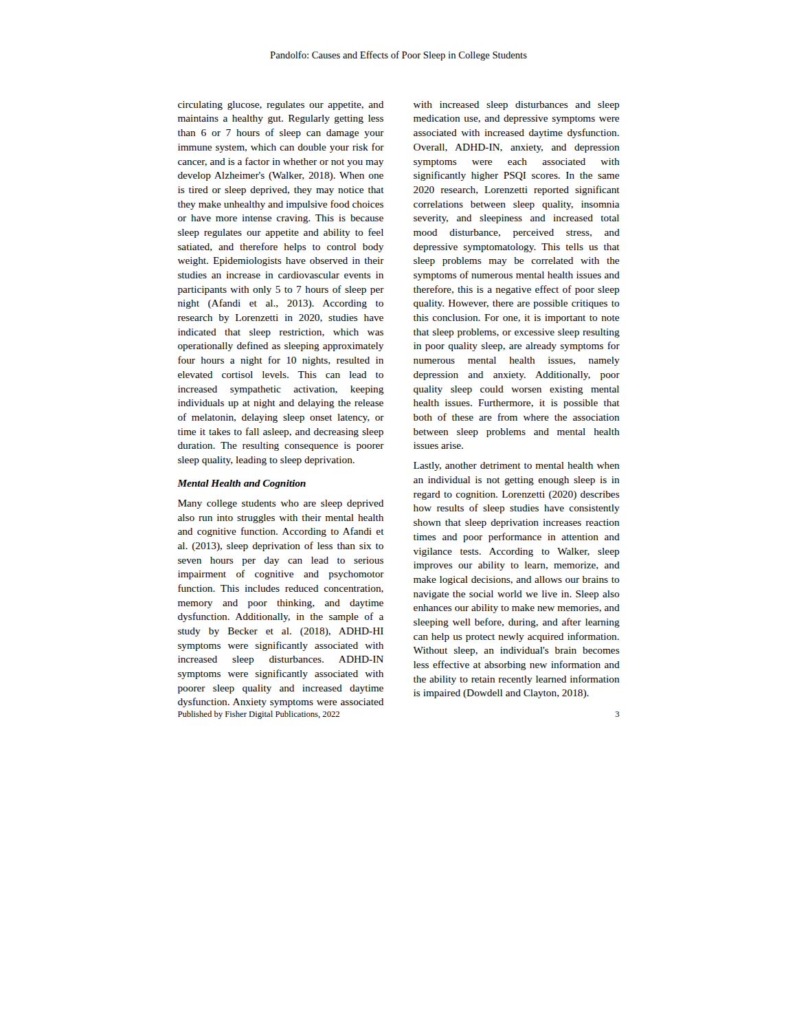Pandolfo: Causes and Effects of Poor Sleep in College Students
circulating glucose, regulates our appetite, and maintains a healthy gut. Regularly getting less than 6 or 7 hours of sleep can damage your immune system, which can double your risk for cancer, and is a factor in whether or not you may develop Alzheimer's (Walker, 2018). When one is tired or sleep deprived, they may notice that they make unhealthy and impulsive food choices or have more intense craving. This is because sleep regulates our appetite and ability to feel satiated, and therefore helps to control body weight. Epidemiologists have observed in their studies an increase in cardiovascular events in participants with only 5 to 7 hours of sleep per night (Afandi et al., 2013). According to research by Lorenzetti in 2020, studies have indicated that sleep restriction, which was operationally defined as sleeping approximately four hours a night for 10 nights, resulted in elevated cortisol levels. This can lead to increased sympathetic activation, keeping individuals up at night and delaying the release of melatonin, delaying sleep onset latency, or time it takes to fall asleep, and decreasing sleep duration. The resulting consequence is poorer sleep quality, leading to sleep deprivation.
Mental Health and Cognition
Many college students who are sleep deprived also run into struggles with their mental health and cognitive function. According to Afandi et al. (2013), sleep deprivation of less than six to seven hours per day can lead to serious impairment of cognitive and psychomotor function. This includes reduced concentration, memory and poor thinking, and daytime dysfunction. Additionally, in the sample of a study by Becker et al. (2018), ADHD-HI symptoms were significantly associated with increased sleep disturbances. ADHD-IN symptoms were significantly associated with poorer sleep quality and increased daytime dysfunction. Anxiety symptoms were associated with increased sleep disturbances and sleep medication use, and depressive symptoms were associated with increased daytime dysfunction. Overall, ADHD-IN, anxiety, and depression symptoms were each associated with significantly higher PSQI scores. In the same 2020 research, Lorenzetti reported significant correlations between sleep quality, insomnia severity, and sleepiness and increased total mood disturbance, perceived stress, and depressive symptomatology. This tells us that sleep problems may be correlated with the symptoms of numerous mental health issues and therefore, this is a negative effect of poor sleep quality. However, there are possible critiques to this conclusion. For one, it is important to note that sleep problems, or excessive sleep resulting in poor quality sleep, are already symptoms for numerous mental health issues, namely depression and anxiety. Additionally, poor quality sleep could worsen existing mental health issues. Furthermore, it is possible that both of these are from where the association between sleep problems and mental health issues arise.
Lastly, another detriment to mental health when an individual is not getting enough sleep is in regard to cognition. Lorenzetti (2020) describes how results of sleep studies have consistently shown that sleep deprivation increases reaction times and poor performance in attention and vigilance tests. According to Walker, sleep improves our ability to learn, memorize, and make logical decisions, and allows our brains to navigate the social world we live in. Sleep also enhances our ability to make new memories, and sleeping well before, during, and after learning can help us protect newly acquired information. Without sleep, an individual's brain becomes less effective at absorbing new information and the ability to retain recently learned information is impaired (Dowdell and Clayton, 2018).
Published by Fisher Digital Publications, 2022
3